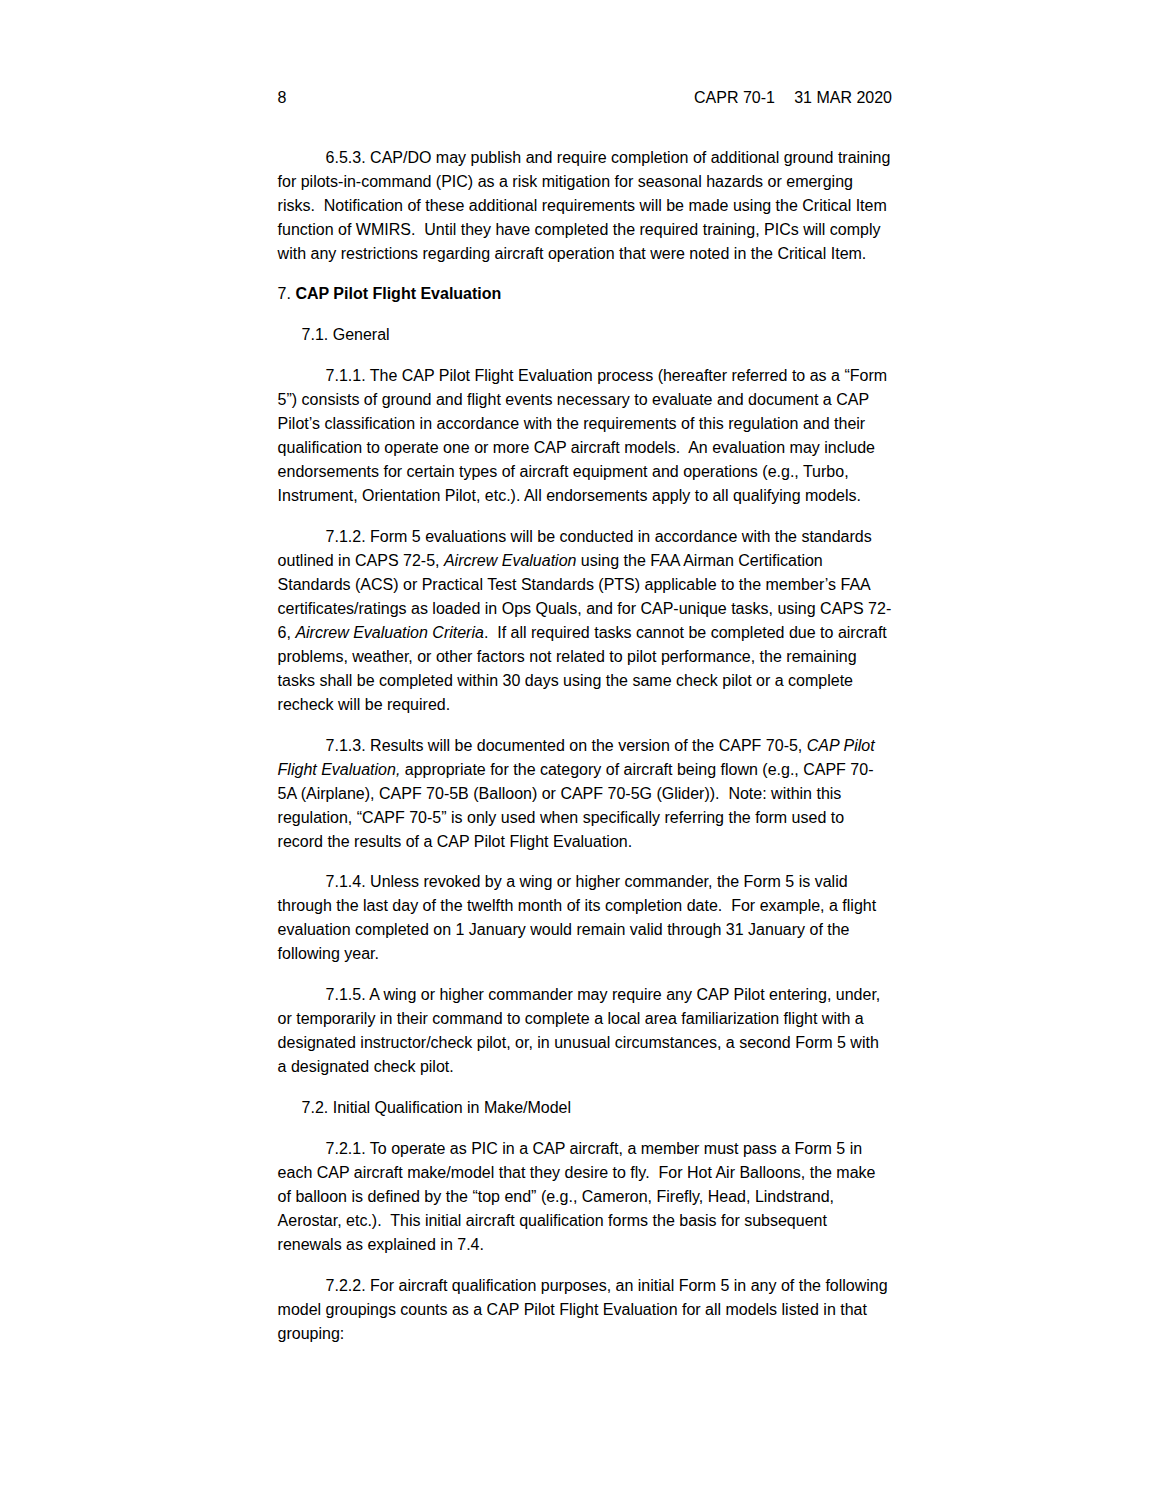8 CAPR 70-1 31 MAR 2020
6.5.3. CAP/DO may publish and require completion of additional ground training for pilots-in-command (PIC) as a risk mitigation for seasonal hazards or emerging risks. Notification of these additional requirements will be made using the Critical Item function of WMIRS. Until they have completed the required training, PICs will comply with any restrictions regarding aircraft operation that were noted in the Critical Item.
7. CAP Pilot Flight Evaluation
7.1. General
7.1.1. The CAP Pilot Flight Evaluation process (hereafter referred to as a “Form 5”) consists of ground and flight events necessary to evaluate and document a CAP Pilot’s classification in accordance with the requirements of this regulation and their qualification to operate one or more CAP aircraft models. An evaluation may include endorsements for certain types of aircraft equipment and operations (e.g., Turbo, Instrument, Orientation Pilot, etc.). All endorsements apply to all qualifying models.
7.1.2. Form 5 evaluations will be conducted in accordance with the standards outlined in CAPS 72-5, Aircrew Evaluation using the FAA Airman Certification Standards (ACS) or Practical Test Standards (PTS) applicable to the member’s FAA certificates/ratings as loaded in Ops Quals, and for CAP-unique tasks, using CAPS 72-6, Aircrew Evaluation Criteria. If all required tasks cannot be completed due to aircraft problems, weather, or other factors not related to pilot performance, the remaining tasks shall be completed within 30 days using the same check pilot or a complete recheck will be required.
7.1.3. Results will be documented on the version of the CAPF 70-5, CAP Pilot Flight Evaluation, appropriate for the category of aircraft being flown (e.g., CAPF 70-5A (Airplane), CAPF 70-5B (Balloon) or CAPF 70-5G (Glider)). Note: within this regulation, “CAPF 70-5” is only used when specifically referring the form used to record the results of a CAP Pilot Flight Evaluation.
7.1.4. Unless revoked by a wing or higher commander, the Form 5 is valid through the last day of the twelfth month of its completion date. For example, a flight evaluation completed on 1 January would remain valid through 31 January of the following year.
7.1.5. A wing or higher commander may require any CAP Pilot entering, under, or temporarily in their command to complete a local area familiarization flight with a designated instructor/check pilot, or, in unusual circumstances, a second Form 5 with a designated check pilot.
7.2. Initial Qualification in Make/Model
7.2.1. To operate as PIC in a CAP aircraft, a member must pass a Form 5 in each CAP aircraft make/model that they desire to fly. For Hot Air Balloons, the make of balloon is defined by the “top end” (e.g., Cameron, Firefly, Head, Lindstrand, Aerostar, etc.). This initial aircraft qualification forms the basis for subsequent renewals as explained in 7.4.
7.2.2. For aircraft qualification purposes, an initial Form 5 in any of the following model groupings counts as a CAP Pilot Flight Evaluation for all models listed in that grouping: